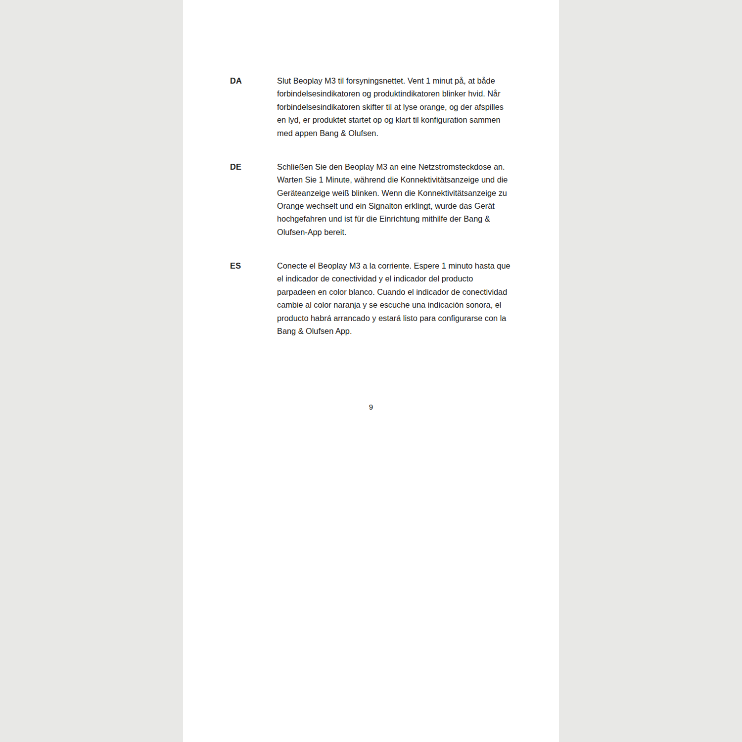DA
Slut Beoplay M3 til forsyningsnettet. Vent 1 minut på, at både forbindelsesindikatoren og produktindikatoren blinker hvid. Når forbindelsesindikatoren skifter til at lyse orange, og der afspilles en lyd, er produktet startet op og klart til konfiguration sammen med appen Bang & Olufsen.
DE
Schließen Sie den Beoplay M3 an eine Netzstromsteckdose an. Warten Sie 1 Minute, während die Konnektivitätsanzeige und die Geräteanzeige weiß blinken. Wenn die Konnektivitätsanzeige zu Orange wechselt und ein Signalton erklingt, wurde das Gerät hochgefahren und ist für die Einrichtung mithilfe der Bang & Olufsen-App bereit.
ES
Conecte el Beoplay M3 a la corriente. Espere 1 minuto hasta que el indicador de conectividad y el indicador del producto parpadeen en color blanco. Cuando el indicador de conectividad cambie al color naranja y se escuche una indicación sonora, el producto habrá arrancado y estará listo para configurarse con la Bang & Olufsen App.
9